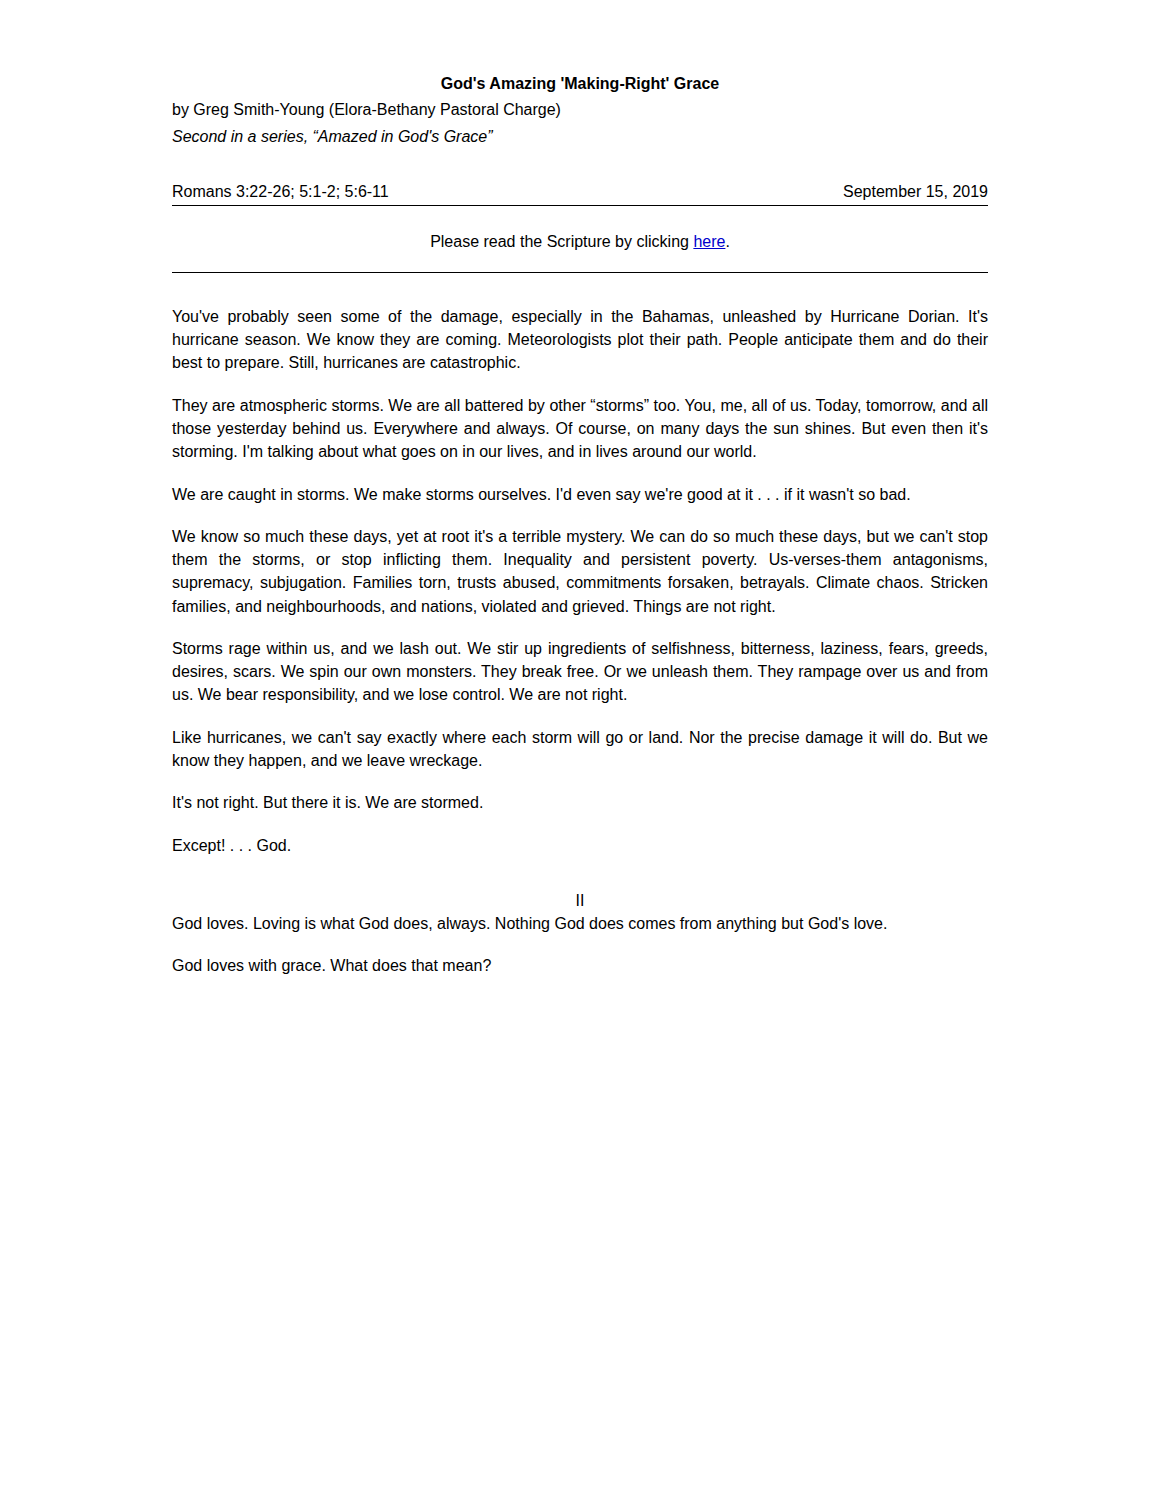God's Amazing 'Making-Right' Grace
by Greg Smith-Young (Elora-Bethany Pastoral Charge)
Second in a series, “Amazed in God's Grace”
Romans 3:22-26; 5:1-2; 5:6-11 September 15, 2019
Please read the Scripture by clicking here.
You've probably seen some of the damage, especially in the Bahamas, unleashed by Hurricane Dorian. It's hurricane season. We know they are coming. Meteorologists plot their path. People anticipate them and do their best to prepare. Still, hurricanes are catastrophic.
They are atmospheric storms. We are all battered by other “storms” too. You, me, all of us. Today, tomorrow, and all those yesterday behind us. Everywhere and always. Of course, on many days the sun shines. But even then it's storming. I'm talking about what goes on in our lives, and in lives around our world.
We are caught in storms. We make storms ourselves. I'd even say we're good at it . . . if it wasn't so bad.
We know so much these days, yet at root it's a terrible mystery. We can do so much these days, but we can't stop them the storms, or stop inflicting them. Inequality and persistent poverty. Us-verses-them antagonisms, supremacy, subjugation. Families torn, trusts abused, commitments forsaken, betrayals. Climate chaos. Stricken families, and neighbourhoods, and nations, violated and grieved. Things are not right.
Storms rage within us, and we lash out. We stir up ingredients of selfishness, bitterness, laziness, fears, greeds, desires, scars. We spin our own monsters. They break free. Or we unleash them. They rampage over us and from us. We bear responsibility, and we lose control. We are not right.
Like hurricanes, we can't say exactly where each storm will go or land. Nor the precise damage it will do. But we know they happen, and we leave wreckage.
It's not right. But there it is. We are stormed.
Except! . . . God.
II
God loves. Loving is what God does, always. Nothing God does comes from anything but God's love.
God loves with grace. What does that mean?